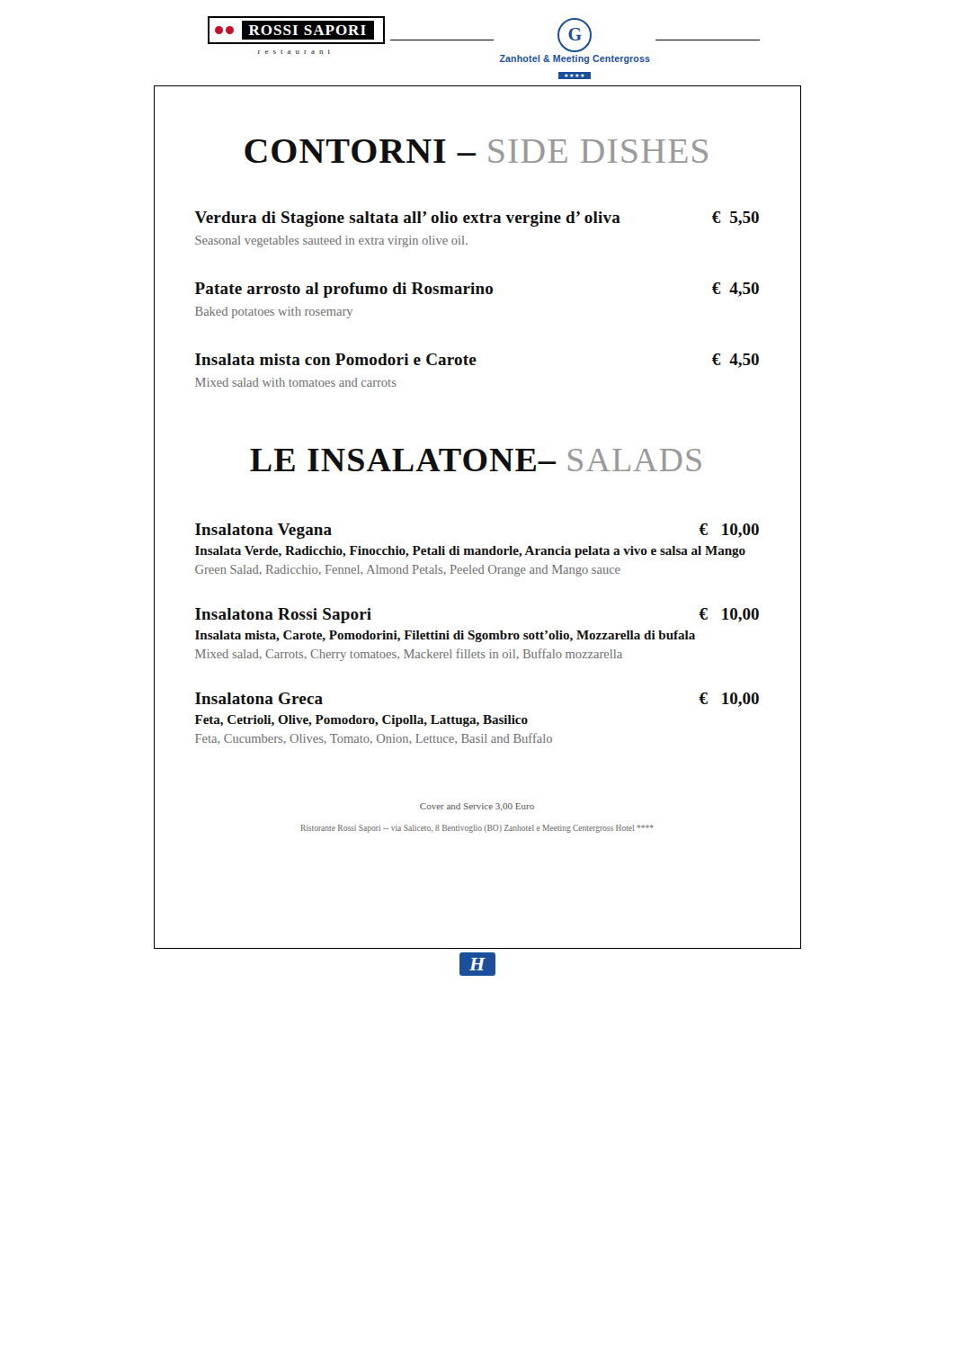ROSSI SAPORI
restaurant
G
Zanhotel & Meeting Centergross
★★★★
CONTORNI – SIDE DISHES
Verdura di Stagione saltata all’ olio extra vergine d’ oliva
€5,50
Seasonal vegetables sauteed in extra virgin olive oil.
Patate arrosto al profumo di Rosmarino
€4,50
Baked potatoes with rosemary
Insalata mista con Pomodori e Carote
€4,50
Mixed salad with tomatoes and carrots
LE INSALATONE– SALADS
Insalatona Vegana
€ 10,00
Insalata Verde, Radicchio, Finocchio, Petali di mandorle, Arancia pelata a vivo e salsa al Mango
Green Salad, Radicchio, Fennel, Almond Petals, Peeled Orange and Mango sauce
Insalatona Rossi Sapori
€ 10,00
Insalata mista, Carote, Pomodorini, Filettini di Sgombro sott’olio, Mozzarella di bufala
Mixed salad, Carrots, Cherry tomatoes, Mackerel fillets in oil, Buffalo mozzarella
Insalatona Greca
€ 10,00
Feta, Cetrioli, Olive, Pomodoro, Cipolla, Lattuga, Basilico
Feta, Cucumbers, Olives, Tomato, Onion, Lettuce, Basil and Buffalo
Cover and Service 3,00 Euro
Ristorante Rossi Sapori -- via Saliceto, 8 Bentivoglio (BO) Zanhotel e Meeting Centergross Hotel ****
H